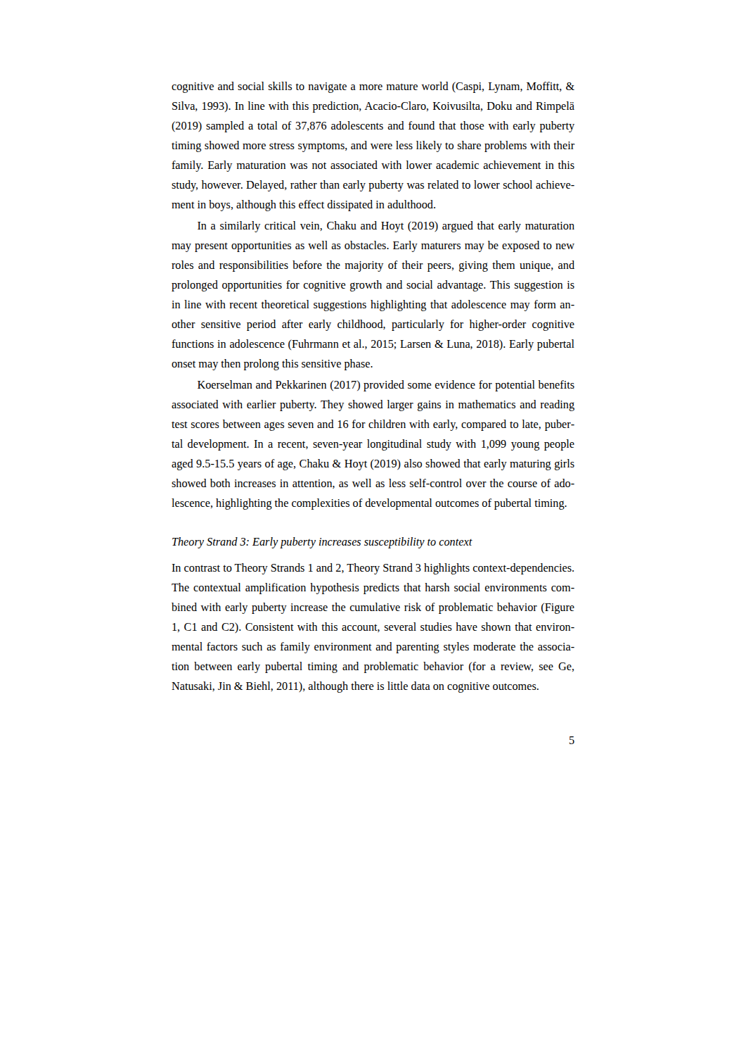cognitive and social skills to navigate a more mature world (Caspi, Lynam, Moffitt, & Silva, 1993). In line with this prediction, Acacio-Claro, Koivusilta, Doku and Rimpelä (2019) sampled a total of 37,876 adolescents and found that those with early puberty timing showed more stress symptoms, and were less likely to share problems with their family. Early maturation was not associated with lower academic achievement in this study, however. Delayed, rather than early puberty was related to lower school achievement in boys, although this effect dissipated in adulthood.
In a similarly critical vein, Chaku and Hoyt (2019) argued that early maturation may present opportunities as well as obstacles. Early maturers may be exposed to new roles and responsibilities before the majority of their peers, giving them unique, and prolonged opportunities for cognitive growth and social advantage. This suggestion is in line with recent theoretical suggestions highlighting that adolescence may form another sensitive period after early childhood, particularly for higher-order cognitive functions in adolescence (Fuhrmann et al., 2015; Larsen & Luna, 2018). Early pubertal onset may then prolong this sensitive phase.
Koerselman and Pekkarinen (2017) provided some evidence for potential benefits associated with earlier puberty. They showed larger gains in mathematics and reading test scores between ages seven and 16 for children with early, compared to late, pubertal development. In a recent, seven-year longitudinal study with 1,099 young people aged 9.5-15.5 years of age, Chaku & Hoyt (2019) also showed that early maturing girls showed both increases in attention, as well as less self-control over the course of adolescence, highlighting the complexities of developmental outcomes of pubertal timing.
Theory Strand 3: Early puberty increases susceptibility to context
In contrast to Theory Strands 1 and 2, Theory Strand 3 highlights context-dependencies. The contextual amplification hypothesis predicts that harsh social environments combined with early puberty increase the cumulative risk of problematic behavior (Figure 1, C1 and C2). Consistent with this account, several studies have shown that environmental factors such as family environment and parenting styles moderate the association between early pubertal timing and problematic behavior (for a review, see Ge, Natusaki, Jin & Biehl, 2011), although there is little data on cognitive outcomes.
5